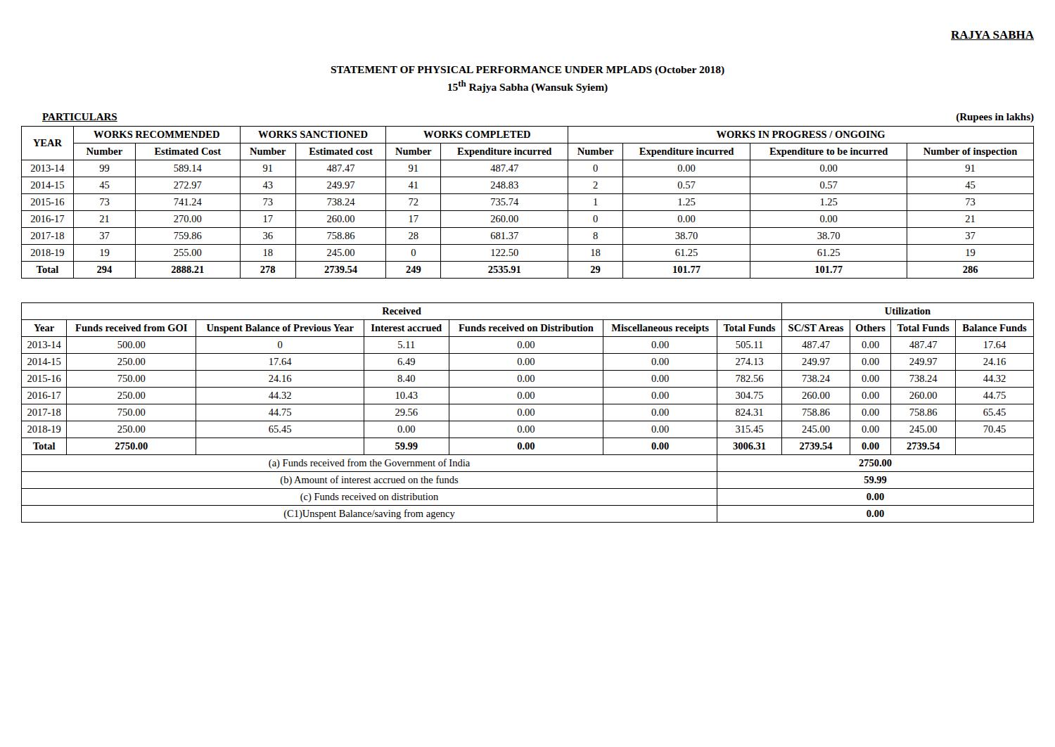RAJYA SABHA
STATEMENT OF PHYSICAL PERFORMANCE UNDER MPLADS (October 2018)
15th Rajya Sabha (Wansuk Syiem)
PARTICULARS
(Rupees in lakhs)
| YEAR | WORKS RECOMMENDED | WORKS SANCTIONED | WORKS COMPLETED | WORKS IN PROGRESS / ONGOING |
| --- | --- | --- | --- | --- |
| Number | Estimated Cost | Number | Estimated cost | Number | Expenditure incurred | Number | Expenditure incurred | Expenditure to be incurred | Number of inspection |
| 2013-14 | 99 | 589.14 | 91 | 487.47 | 91 | 487.47 | 0 | 0.00 | 0.00 | 91 |
| 2014-15 | 45 | 272.97 | 43 | 249.97 | 41 | 248.83 | 2 | 0.57 | 0.57 | 45 |
| 2015-16 | 73 | 741.24 | 73 | 738.24 | 72 | 735.74 | 1 | 1.25 | 1.25 | 73 |
| 2016-17 | 21 | 270.00 | 17 | 260.00 | 17 | 260.00 | 0 | 0.00 | 0.00 | 21 |
| 2017-18 | 37 | 759.86 | 36 | 758.86 | 28 | 681.37 | 8 | 38.70 | 38.70 | 37 |
| 2018-19 | 19 | 255.00 | 18 | 245.00 | 0 | 122.50 | 18 | 61.25 | 61.25 | 19 |
| Total | 294 | 2888.21 | 278 | 2739.54 | 249 | 2535.91 | 29 | 101.77 | 101.77 | 286 |
| Received | Utilization |
| --- | --- |
| Year | Funds received from GOI | Unspent Balance of Previous Year | Interest accrued | Funds received on Distribution | Miscellaneous receipts | Total Funds | SC/ST Areas | Others | Total Funds | Balance Funds |
| 2013-14 | 500.00 | 0 | 5.11 | 0.00 | 0.00 | 505.11 | 487.47 | 0.00 | 487.47 | 17.64 |
| 2014-15 | 250.00 | 17.64 | 6.49 | 0.00 | 0.00 | 274.13 | 249.97 | 0.00 | 249.97 | 24.16 |
| 2015-16 | 750.00 | 24.16 | 8.40 | 0.00 | 0.00 | 782.56 | 738.24 | 0.00 | 738.24 | 44.32 |
| 2016-17 | 250.00 | 44.32 | 10.43 | 0.00 | 0.00 | 304.75 | 260.00 | 0.00 | 260.00 | 44.75 |
| 2017-18 | 750.00 | 44.75 | 29.56 | 0.00 | 0.00 | 824.31 | 758.86 | 0.00 | 758.86 | 65.45 |
| 2018-19 | 250.00 | 65.45 | 0.00 | 0.00 | 0.00 | 315.45 | 245.00 | 0.00 | 245.00 | 70.45 |
| Total | 2750.00 | | 59.99 | 0.00 | 0.00 | 3006.31 | 2739.54 | 0.00 | 2739.54 | |
| (a) Funds received from the Government of India | 2750.00 |
| (b) Amount of interest accrued on the funds | 59.99 |
| (c) Funds received on distribution | 0.00 |
| (C1)Unspent Balance/saving from agency | 0.00 |